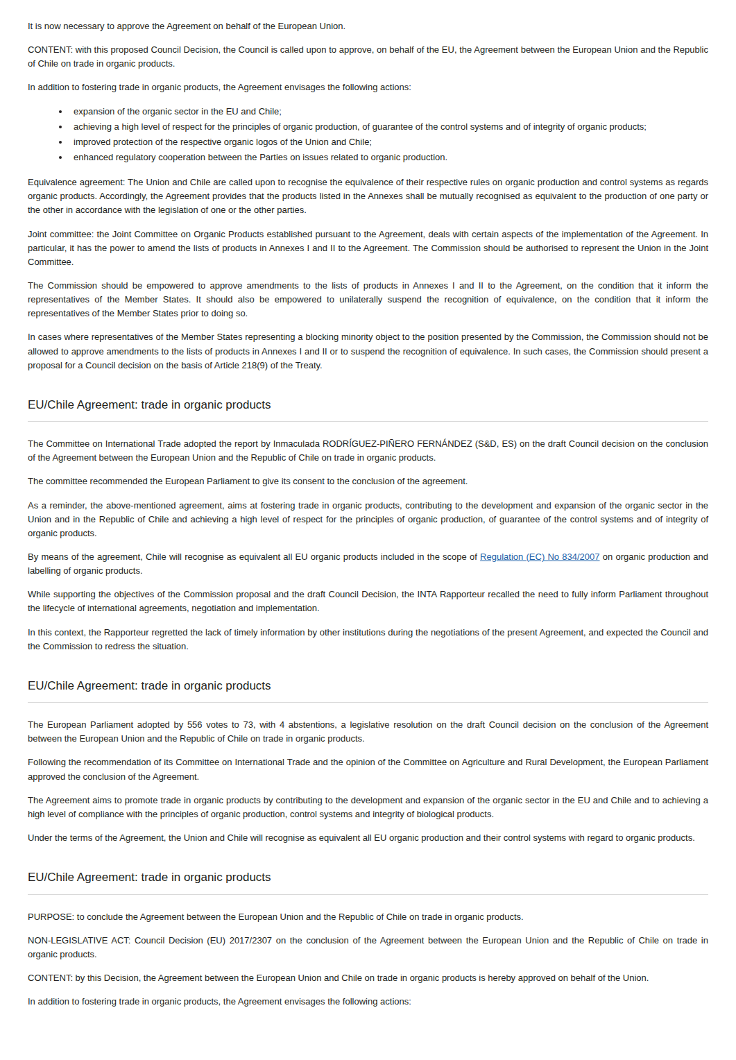It is now necessary to approve the Agreement on behalf of the European Union.
CONTENT: with this proposed Council Decision, the Council is called upon to approve, on behalf of the EU, the Agreement between the European Union and the Republic of Chile on trade in organic products.
In addition to fostering trade in organic products, the Agreement envisages the following actions:
expansion of the organic sector in the EU and Chile;
achieving a high level of respect for the principles of organic production, of guarantee of the control systems and of integrity of organic products;
improved protection of the respective organic logos of the Union and Chile;
enhanced regulatory cooperation between the Parties on issues related to organic production.
Equivalence agreement: The Union and Chile are called upon to recognise the equivalence of their respective rules on organic production and control systems as regards organic products. Accordingly, the Agreement provides that the products listed in the Annexes shall be mutually recognised as equivalent to the production of one party or the other in accordance with the legislation of one or the other parties.
Joint committee: the Joint Committee on Organic Products established pursuant to the Agreement, deals with certain aspects of the implementation of the Agreement. In particular, it has the power to amend the lists of products in Annexes I and II to the Agreement. The Commission should be authorised to represent the Union in the Joint Committee.
The Commission should be empowered to approve amendments to the lists of products in Annexes I and II to the Agreement, on the condition that it inform the representatives of the Member States. It should also be empowered to unilaterally suspend the recognition of equivalence, on the condition that it inform the representatives of the Member States prior to doing so.
In cases where representatives of the Member States representing a blocking minority object to the position presented by the Commission, the Commission should not be allowed to approve amendments to the lists of products in Annexes I and II or to suspend the recognition of equivalence. In such cases, the Commission should present a proposal for a Council decision on the basis of Article 218(9) of the Treaty.
EU/Chile Agreement: trade in organic products
The Committee on International Trade adopted the report by Inmaculada RODRÍGUEZ-PIÑERO FERNÁNDEZ (S&D, ES) on the draft Council decision on the conclusion of the Agreement between the European Union and the Republic of Chile on trade in organic products.
The committee recommended the European Parliament to give its consent to the conclusion of the agreement.
As a reminder, the above-mentioned agreement, aims at fostering trade in organic products, contributing to the development and expansion of the organic sector in the Union and in the Republic of Chile and achieving a high level of respect for the principles of organic production, of guarantee of the control systems and of integrity of organic products.
By means of the agreement, Chile will recognise as equivalent all EU organic products included in the scope of Regulation (EC) No 834/2007 on organic production and labelling of organic products.
While supporting the objectives of the Commission proposal and the draft Council Decision, the INTA Rapporteur recalled the need to fully inform Parliament throughout the lifecycle of international agreements, negotiation and implementation.
In this context, the Rapporteur regretted the lack of timely information by other institutions during the negotiations of the present Agreement, and expected the Council and the Commission to redress the situation.
EU/Chile Agreement: trade in organic products
The European Parliament adopted by 556 votes to 73, with 4 abstentions, a legislative resolution on the draft Council decision on the conclusion of the Agreement between the European Union and the Republic of Chile on trade in organic products.
Following the recommendation of its Committee on International Trade and the opinion of the Committee on Agriculture and Rural Development, the European Parliament approved the conclusion of the Agreement.
The Agreement aims to promote trade in organic products by contributing to the development and expansion of the organic sector in the EU and Chile and to achieving a high level of compliance with the principles of organic production, control systems and integrity of biological products.
Under the terms of the Agreement, the Union and Chile will recognise as equivalent all EU organic production and their control systems with regard to organic products.
EU/Chile Agreement: trade in organic products
PURPOSE: to conclude the Agreement between the European Union and the Republic of Chile on trade in organic products.
NON-LEGISLATIVE ACT: Council Decision (EU) 2017/2307 on the conclusion of the Agreement between the European Union and the Republic of Chile on trade in organic products.
CONTENT: by this Decision, the Agreement between the European Union and Chile on trade in organic products is hereby approved on behalf of the Union.
In addition to fostering trade in organic products, the Agreement envisages the following actions: